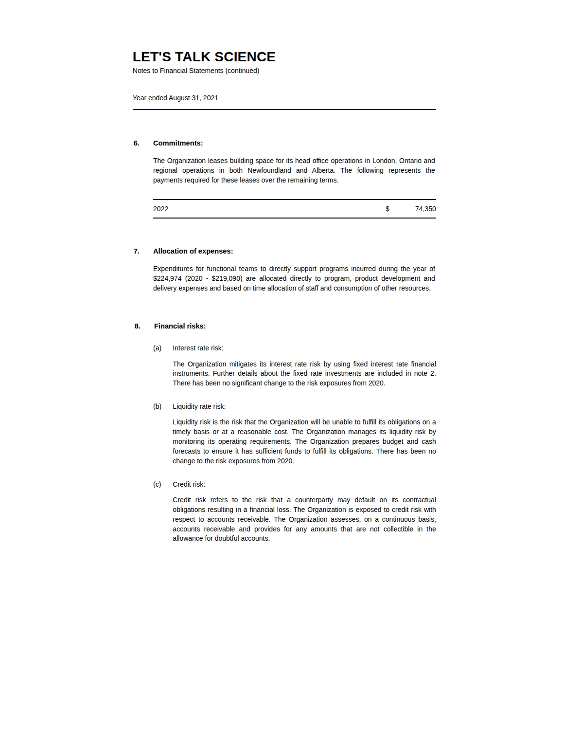LET'S TALK SCIENCE
Notes to Financial Statements (continued)
Year ended August 31, 2021
6. Commitments:
The Organization leases building space for its head office operations in London, Ontario and regional operations in both Newfoundland and Alberta. The following represents the payments required for these leases over the remaining terms.
| 2022 | $ | 74,350 |
7. Allocation of expenses:
Expenditures for functional teams to directly support programs incurred during the year of $224,974 (2020 - $219,090) are allocated directly to program, product development and delivery expenses and based on time allocation of staff and consumption of other resources.
8. Financial risks:
(a) Interest rate risk:
The Organization mitigates its interest rate risk by using fixed interest rate financial instruments. Further details about the fixed rate investments are included in note 2. There has been no significant change to the risk exposures from 2020.
(b) Liquidity rate risk:
Liquidity risk is the risk that the Organization will be unable to fulfill its obligations on a timely basis or at a reasonable cost. The Organization manages its liquidity risk by monitoring its operating requirements. The Organization prepares budget and cash forecasts to ensure it has sufficient funds to fulfill its obligations. There has been no change to the risk exposures from 2020.
(c) Credit risk:
Credit risk refers to the risk that a counterparty may default on its contractual obligations resulting in a financial loss. The Organization is exposed to credit risk with respect to accounts receivable. The Organization assesses, on a continuous basis, accounts receivable and provides for any amounts that are not collectible in the allowance for doubtful accounts.